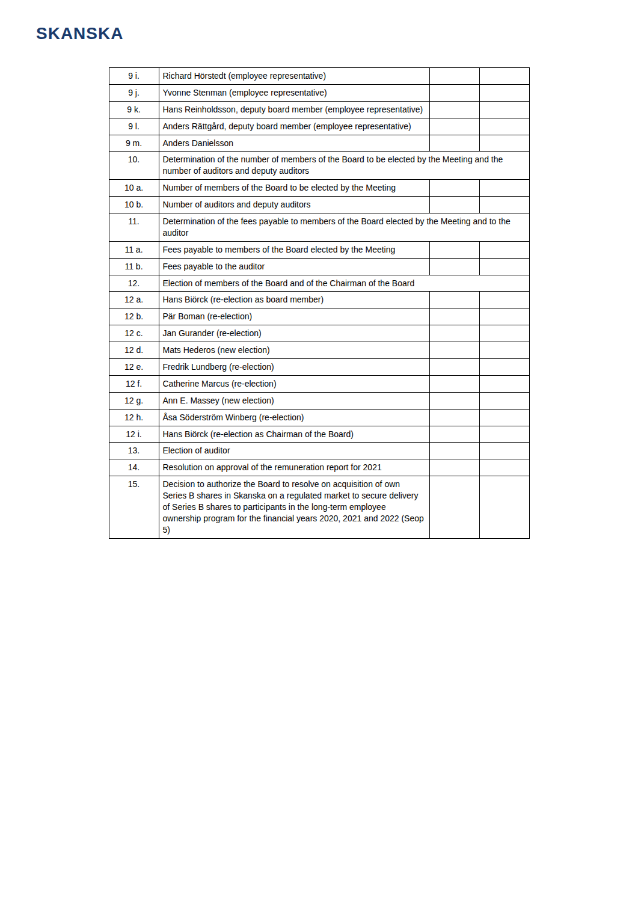SKANSKA
| 9 i. | Richard Hörstedt (employee representative) | | |
| 9 j. | Yvonne Stenman (employee representative) | | |
| 9 k. | Hans Reinholdsson, deputy board member (employee representative) | | |
| 9 l. | Anders Rättgård, deputy board member (employee representative) | | |
| 9 m. | Anders Danielsson | | |
| 10. | Determination of the number of members of the Board to be elected by the Meeting and the number of auditors and deputy auditors |
| 10 a. | Number of members of the Board to be elected by the Meeting | | |
| 10 b. | Number of auditors and deputy auditors | | |
| 11. | Determination of the fees payable to members of the Board elected by the Meeting and to the auditor |
| 11 a. | Fees payable to members of the Board elected by the Meeting | | |
| 11 b. | Fees payable to the auditor | | |
| 12. | Election of members of the Board and of the Chairman of the Board |
| 12 a. | Hans Biörck (re-election as board member) | | |
| 12 b. | Pär Boman (re-election) | | |
| 12 c. | Jan Gurander (re-election) | | |
| 12 d. | Mats Hederos (new election) | | |
| 12 e. | Fredrik Lundberg (re-election) | | |
| 12 f. | Catherine Marcus (re-election) | | |
| 12 g. | Ann E. Massey (new election) | | |
| 12 h. | Åsa Söderström Winberg (re-election) | | |
| 12 i. | Hans Biörck (re-election as Chairman of the Board) | | |
| 13. | Election of auditor | | |
| 14. | Resolution on approval of the remuneration report for 2021 | | |
| 15. | Decision to authorize the Board to resolve on acquisition of own Series B shares in Skanska on a regulated market to secure delivery of Series B shares to participants in the long-term employee ownership program for the financial years 2020, 2021 and 2022 (Seop 5) | | |